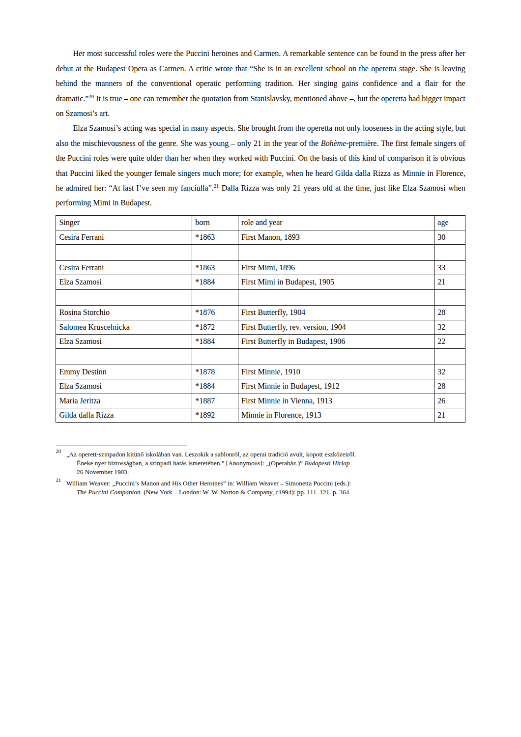Her most successful roles were the Puccini heroines and Carmen. A remarkable sentence can be found in the press after her debut at the Budapest Opera as Carmen. A critic wrote that “She is in an excellent school on the operetta stage. She is leaving behind the manners of the conventional operatic performing tradition. Her singing gains confidence and a flair for the dramatic.”20 It is true – one can remember the quotation from Stanislavsky, mentioned above –, but the operetta had bigger impact on Szamosi’s art.
Elza Szamosi’s acting was special in many aspects. She brought from the operetta not only looseness in the acting style, but also the mischievousness of the genre. She was young – only 21 in the year of the Bohème-première. The first female singers of the Puccini roles were quite older than her when they worked with Puccini. On the basis of this kind of comparison it is obvious that Puccini liked the younger female singers much more; for example, when he heard Gilda dalla Rizza as Minnie in Florence, he admired her: “At last I’ve seen my fanciulla”.21 Dalla Rizza was only 21 years old at the time, just like Elza Szamosi when performing Mimi in Budapest.
| Singer | born | role and year | age |
| Cesira Ferrani | *1863 | First Manon, 1893 | 30 |
| Cesira Ferrani | *1863 | First Mimi, 1896 | 33 |
| Elza Szamosi | *1884 | First Mimi in Budapest, 1905 | 21 |
| Rosina Storchio | *1876 | First Butterfly, 1904 | 28 |
| Salomea Kruscelnicka | *1872 | First Butterfly, rev. version, 1904 | 32 |
| Elza Szamosi | *1884 | First Butterfly in Budapest, 1906 | 22 |
| Emmy Destinn | *1878 | First Minnie, 1910 | 32 |
| Elza Szamosi | *1884 | First Minnie in Budapest, 1912 | 28 |
| Maria Jeritza | *1887 | First Minnie in Vienna, 1913 | 26 |
| Gilda dalla Rizza | *1892 | Minnie in Florence, 1913 | 21 |
20 „Az operett-szinpadon kitünő iskolában van. Leszokik a sablonról, az operai tradició avult, kopott eszközeiről. Éneke nyer biztosságban, a szinpadi hatás ismeretében.” [Anonymous]: „(Operaház.)” Budapesti Hírlap 26 November 1903.
21 William Weaver: „Puccini’s Manon and His Other Heroines” in: William Weaver – Simonetta Puccini (eds.): The Puccini Companion. (New York – London: W. W. Norton & Company, c1994): pp. 111–121. p. 364.